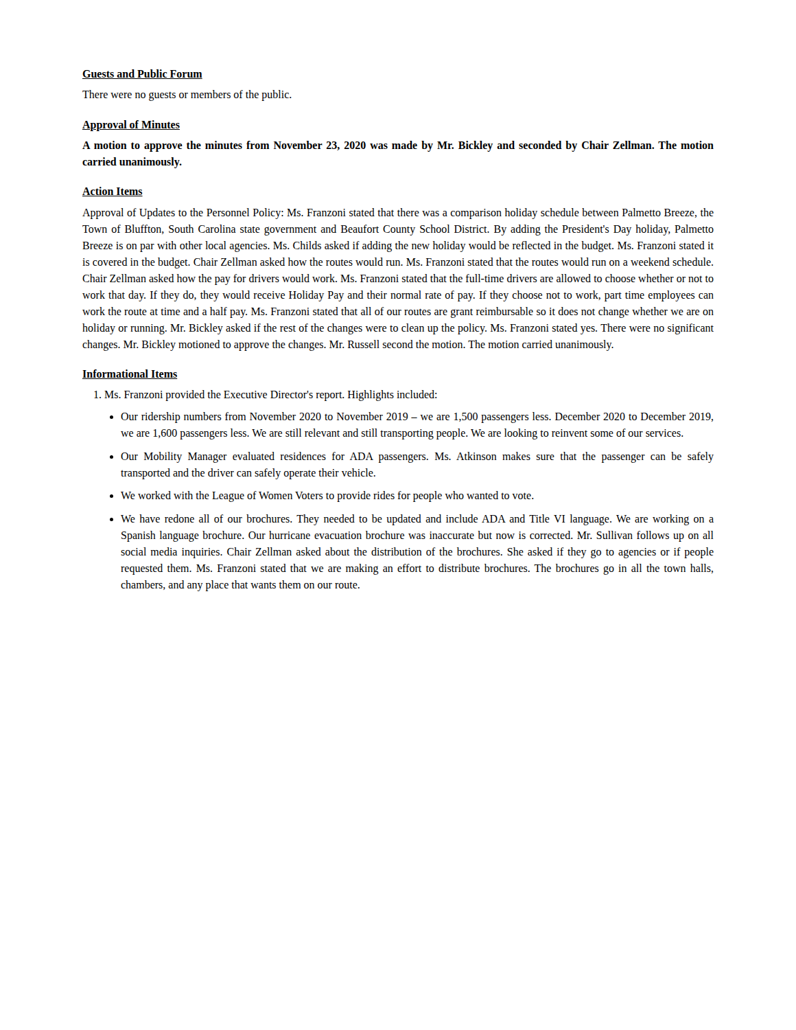Guests and Public Forum
There were no guests or members of the public.
Approval of Minutes
A motion to approve the minutes from November 23, 2020 was made by Mr. Bickley and seconded by Chair Zellman. The motion carried unanimously.
Action Items
Approval of Updates to the Personnel Policy: Ms. Franzoni stated that there was a comparison holiday schedule between Palmetto Breeze, the Town of Bluffton, South Carolina state government and Beaufort County School District. By adding the President's Day holiday, Palmetto Breeze is on par with other local agencies. Ms. Childs asked if adding the new holiday would be reflected in the budget. Ms. Franzoni stated it is covered in the budget. Chair Zellman asked how the routes would run. Ms. Franzoni stated that the routes would run on a weekend schedule. Chair Zellman asked how the pay for drivers would work. Ms. Franzoni stated that the full-time drivers are allowed to choose whether or not to work that day. If they do, they would receive Holiday Pay and their normal rate of pay. If they choose not to work, part time employees can work the route at time and a half pay. Ms. Franzoni stated that all of our routes are grant reimbursable so it does not change whether we are on holiday or running. Mr. Bickley asked if the rest of the changes were to clean up the policy. Ms. Franzoni stated yes. There were no significant changes. Mr. Bickley motioned to approve the changes. Mr. Russell second the motion. The motion carried unanimously.
Informational Items
Ms. Franzoni provided the Executive Director's report. Highlights included:
Our ridership numbers from November 2020 to November 2019 – we are 1,500 passengers less. December 2020 to December 2019, we are 1,600 passengers less. We are still relevant and still transporting people. We are looking to reinvent some of our services.
Our Mobility Manager evaluated residences for ADA passengers. Ms. Atkinson makes sure that the passenger can be safely transported and the driver can safely operate their vehicle.
We worked with the League of Women Voters to provide rides for people who wanted to vote.
We have redone all of our brochures. They needed to be updated and include ADA and Title VI language. We are working on a Spanish language brochure. Our hurricane evacuation brochure was inaccurate but now is corrected. Mr. Sullivan follows up on all social media inquiries. Chair Zellman asked about the distribution of the brochures. She asked if they go to agencies or if people requested them. Ms. Franzoni stated that we are making an effort to distribute brochures. The brochures go in all the town halls, chambers, and any place that wants them on our route.